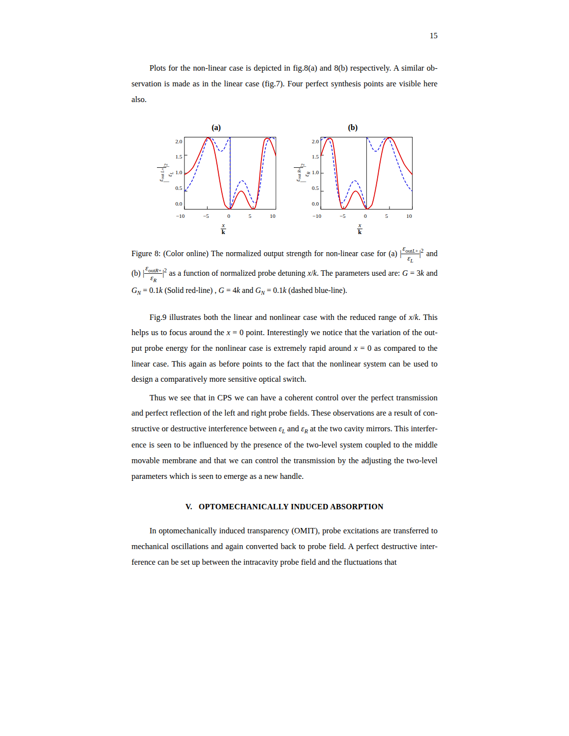15
Plots for the non-linear case is depicted in fig.8(a) and 8(b) respectively. A similar observation is made as in the linear case (fig.7). Four perfect synthesis points are visible here also.
(a)
|εout L+εL|2
2.01.51.00.50.0
−10−50510
xk
(b)
|εout R+εR|2
2.01.51.00.50.0
−10−50510
xk
Figure 8: (Color online) The normalized output strength for non-linear case for (a) |εout L+εL|2 and (b) |εout R+εR|2 as a function of normalized probe detuning x/k. The parameters used are: G = 3k and GN = 0.1k (Solid red-line) , G = 4k and GN = 0.1k (dashed blue-line).
Fig.9 illustrates both the linear and nonlinear case with the reduced range of x/k. This helps us to focus around the x = 0 point. Interestingly we notice that the variation of the output probe energy for the nonlinear case is extremely rapid around x = 0 as compared to the linear case. This again as before points to the fact that the nonlinear system can be used to design a comparatively more sensitive optical switch.
Thus we see that in CPS we can have a coherent control over the perfect transmission and perfect reflection of the left and right probe fields. These observations are a result of constructive or destructive interference between εL and εR at the two cavity mirrors. This interference is seen to be influenced by the presence of the two-level system coupled to the middle movable membrane and that we can control the transmission by the adjusting the two-level parameters which is seen to emerge as a new handle.
V. OPTOMECHANICALLY INDUCED ABSORPTION
In optomechanically induced transparency (OMIT), probe excitations are transferred to mechanical oscillations and again converted back to probe field. A perfect destructive interference can be set up between the intracavity probe field and the fluctuations that